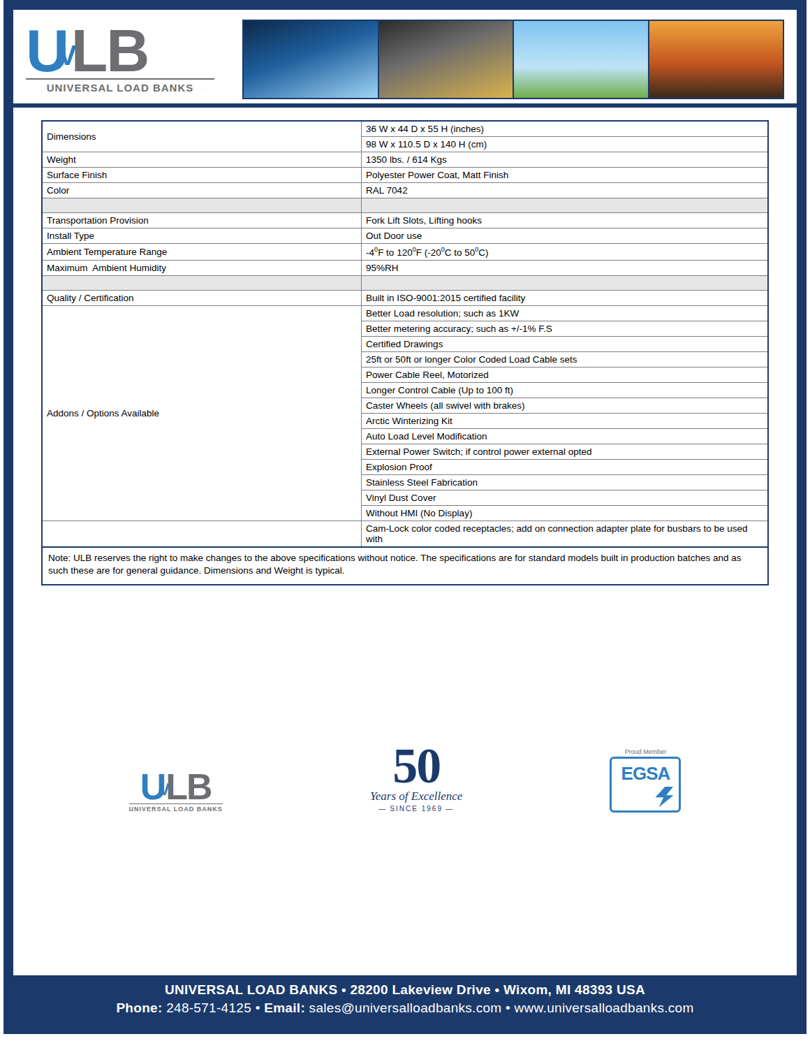UVLB
UNIVERSAL LOAD BANKS
| Dimensions | 36 W x 44 D x 55 H (inches) |
| 98 W x 110.5 D x 140 H (cm) |
| Weight | 1350 lbs. / 614 Kgs |
| Surface Finish | Polyester Power Coat, Matt Finish |
| Color | RAL 7042 |
| Transportation Provision | Fork Lift Slots, Lifting hooks |
| Install Type | Out Door use |
| Ambient Temperature Range | -4 0 F to 120 0 F (-20 0 C to 50 0 C) |
| Maximum Ambient Humidity | 95%RH |
| Quality / Certification | Built in ISO-9001:2015 certified facility |
| Addons / Options Available | Better Load resolution; such as 1KW |
| Better metering accuracy; such as +/-1% F.S |
| Certified Drawings |
| 25ft or 50ft or longer Color Coded Load Cable sets |
| Power Cable Reel, Motorized |
| Longer Control Cable (Up to 100 ft) |
| Caster Wheels (all swivel with brakes) |
| Arctic Winterizing Kit |
| Auto Load Level Modification |
| External Power Switch; if control power external opted |
| Explosion Proof |
| Stainless Steel Fabrication |
| Vinyl Dust Cover |
| Without HMI (No Display) |
| | Cam-Lock color coded receptacles; add on connection adapter plate for busbars to be used with |
Note: ULB reserves the right to make changes to the above specifications without notice. The specifications are for standard models built in production batches and as such these are for general guidance. Dimensions and Weight is typical.
UVLB
UNIVERSAL LOAD BANKS
50
Years of Excellence
SINCE 1969
Proud Member
EGSA
UNIVERSAL LOAD BANKS • 28200 Lakeview Drive • Wixom, MI 48393 USA
Phone: 248-571-4125 • Email: sales@universalloadbanks.com • www.universalloadbanks.com